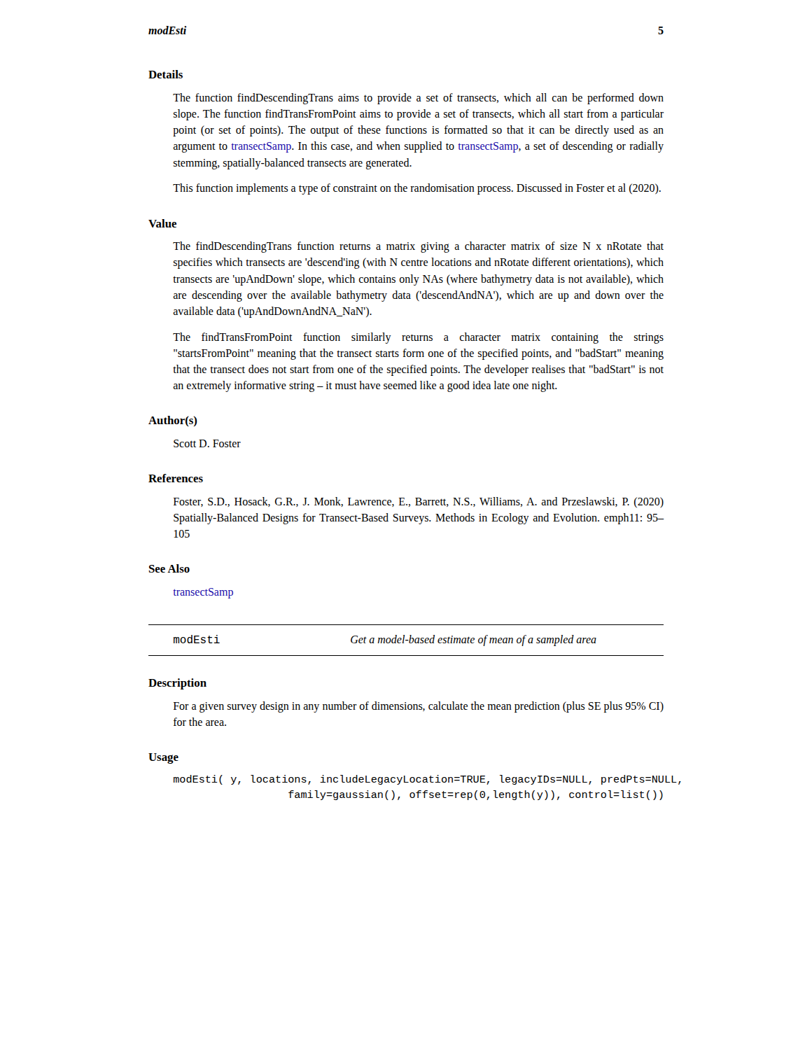modEsti 5
Details
The function findDescendingTrans aims to provide a set of transects, which all can be performed down slope. The function findTransFromPoint aims to provide a set of transects, which all start from a particular point (or set of points). The output of these functions is formatted so that it can be directly used as an argument to transectSamp. In this case, and when supplied to transectSamp, a set of descending or radially stemming, spatially-balanced transects are generated.
This function implements a type of constraint on the randomisation process. Discussed in Foster et al (2020).
Value
The findDescendingTrans function returns a matrix giving a character matrix of size N x nRotate that specifies which transects are 'descend'ing (with N centre locations and nRotate different orientations), which transects are 'upAndDown' slope, which contains only NAs (where bathymetry data is not available), which are descending over the available bathymetry data ('descendAndNA'), which are up and down over the available data ('upAndDownAndNA_NaN').
The findTransFromPoint function similarly returns a character matrix containing the strings "startsFromPoint" meaning that the transect starts form one of the specified points, and "badStart" meaning that the transect does not start from one of the specified points. The developer realises that "badStart" is not an extremely informative string – it must have seemed like a good idea late one night.
Author(s)
Scott D. Foster
References
Foster, S.D., Hosack, G.R., J. Monk, Lawrence, E., Barrett, N.S., Williams, A. and Przeslawski, P. (2020) Spatially-Balanced Designs for Transect-Based Surveys. Methods in Ecology and Evolution. emph11: 95–105
See Also
transectSamp
modEsti Get a model-based estimate of mean of a sampled area
Description
For a given survey design in any number of dimensions, calculate the mean prediction (plus SE plus 95% CI) for the area.
Usage
modEsti( y, locations, includeLegacyLocation=TRUE, legacyIDs=NULL, predPts=NULL,
                  family=gaussian(), offset=rep(0,length(y)), control=list())